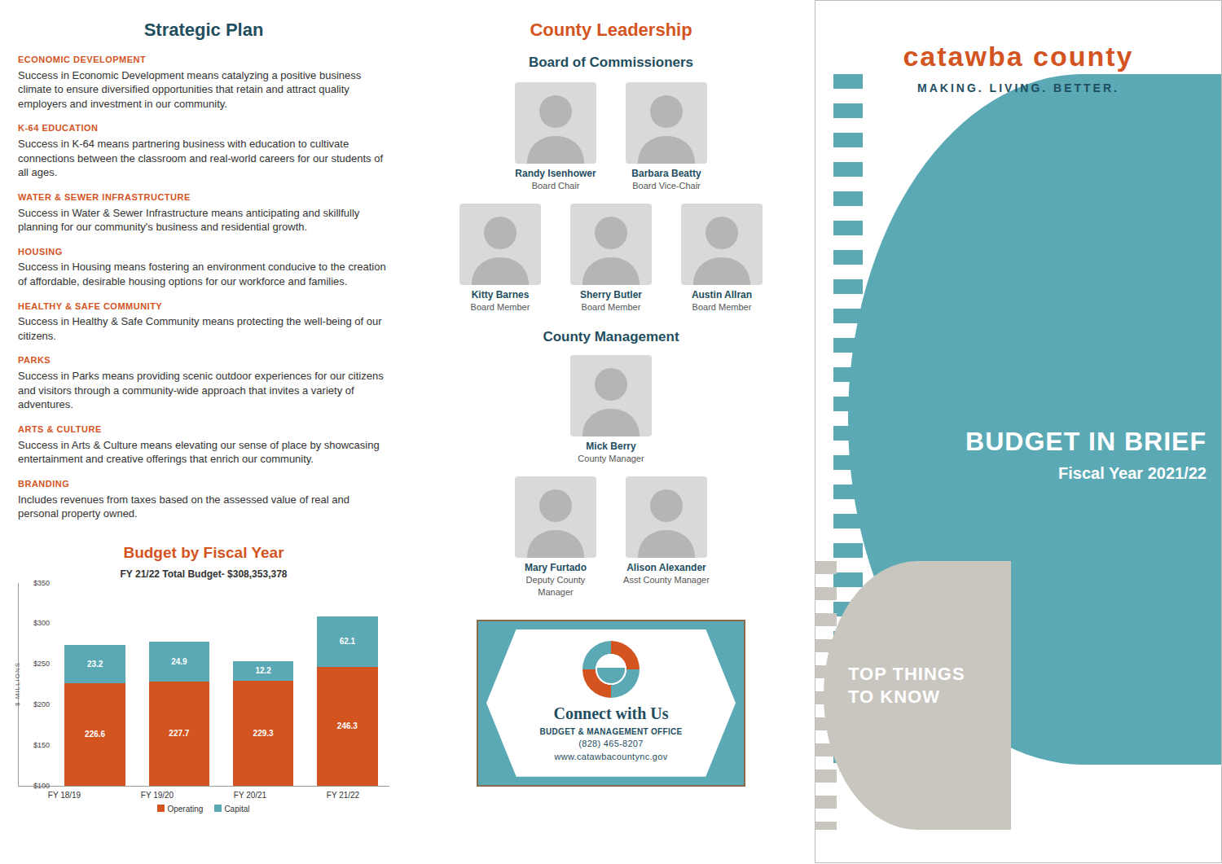Strategic Plan
Economic Development
Success in Economic Development means catalyzing a positive business climate to ensure diversified opportunities that retain and attract quality employers and investment in our community.
K-64 Education
Success in K-64 means partnering business with education to cultivate connections between the classroom and real-world careers for our students of all ages.
Water & Sewer Infrastructure
Success in Water & Sewer Infrastructure means anticipating and skillfully planning for our community's business and residential growth.
Housing
Success in Housing means fostering an environment conducive to the creation of affordable, desirable housing options for our workforce and families.
Healthy & Safe Community
Success in Healthy & Safe Community means protecting the well-being of our citizens.
Parks
Success in Parks means providing scenic outdoor experiences for our citizens and visitors through a community-wide approach that invites a variety of adventures.
Arts & Culture
Success in Arts & Culture means elevating our sense of place by showcasing entertainment and creative offerings that enrich our community.
Branding
Includes revenues from taxes based on the assessed value of real and personal property owned.
Budget by Fiscal Year
FY 21/22 Total Budget- $308,353,378
$ MILLIONS
$350 $300 $250 $200 $150 $100
23.2
226.6
24.9
227.7
12.2
229.3
62.1
246.3
FY 18/19 FY 19/20 FY 20/21 FY 21/22
Operating Capital
County Leadership
Board of Commissioners
Randy Isenhower
Board Chair
Barbara Beatty
Board Vice-Chair
Kitty Barnes
Board Member
Sherry Butler
Board Member
Austin Allran
Board Member
County Management
Mick Berry
County Manager
Mary Furtado
Deputy County Manager
Alison Alexander
Asst County Manager
Connect with Us
BUDGET & MANAGEMENT OFFICE
(828) 465-8207
www.catawbacountync.gov
catawba county
MAKING. LIVING. BETTER.
BUDGET IN BRIEF
Fiscal Year 2021/22
TOP THINGS
TO KNOW